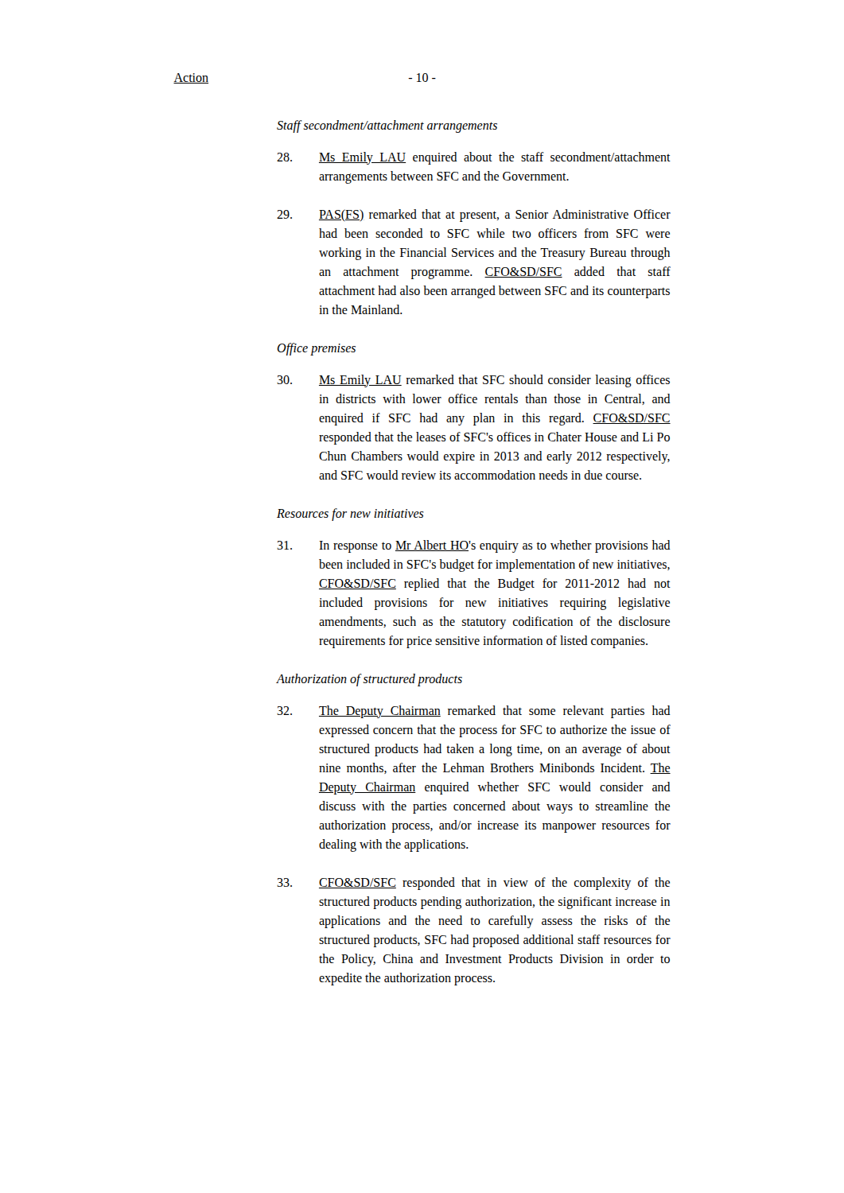Action
- 10 -
Staff secondment/attachment arrangements
28.
Ms Emily LAU enquired about the staff secondment/attachment arrangements between SFC and the Government.
29.
PAS(FS) remarked that at present, a Senior Administrative Officer had been seconded to SFC while two officers from SFC were working in the Financial Services and the Treasury Bureau through an attachment programme. CFO&SD/SFC added that staff attachment had also been arranged between SFC and its counterparts in the Mainland.
Office premises
30.
Ms Emily LAU remarked that SFC should consider leasing offices in districts with lower office rentals than those in Central, and enquired if SFC had any plan in this regard. CFO&SD/SFC responded that the leases of SFC's offices in Chater House and Li Po Chun Chambers would expire in 2013 and early 2012 respectively, and SFC would review its accommodation needs in due course.
Resources for new initiatives
31.
In response to Mr Albert HO's enquiry as to whether provisions had been included in SFC's budget for implementation of new initiatives, CFO&SD/SFC replied that the Budget for 2011-2012 had not included provisions for new initiatives requiring legislative amendments, such as the statutory codification of the disclosure requirements for price sensitive information of listed companies.
Authorization of structured products
32.
The Deputy Chairman remarked that some relevant parties had expressed concern that the process for SFC to authorize the issue of structured products had taken a long time, on an average of about nine months, after the Lehman Brothers Minibonds Incident. The Deputy Chairman enquired whether SFC would consider and discuss with the parties concerned about ways to streamline the authorization process, and/or increase its manpower resources for dealing with the applications.
33.
CFO&SD/SFC responded that in view of the complexity of the structured products pending authorization, the significant increase in applications and the need to carefully assess the risks of the structured products, SFC had proposed additional staff resources for the Policy, China and Investment Products Division in order to expedite the authorization process.